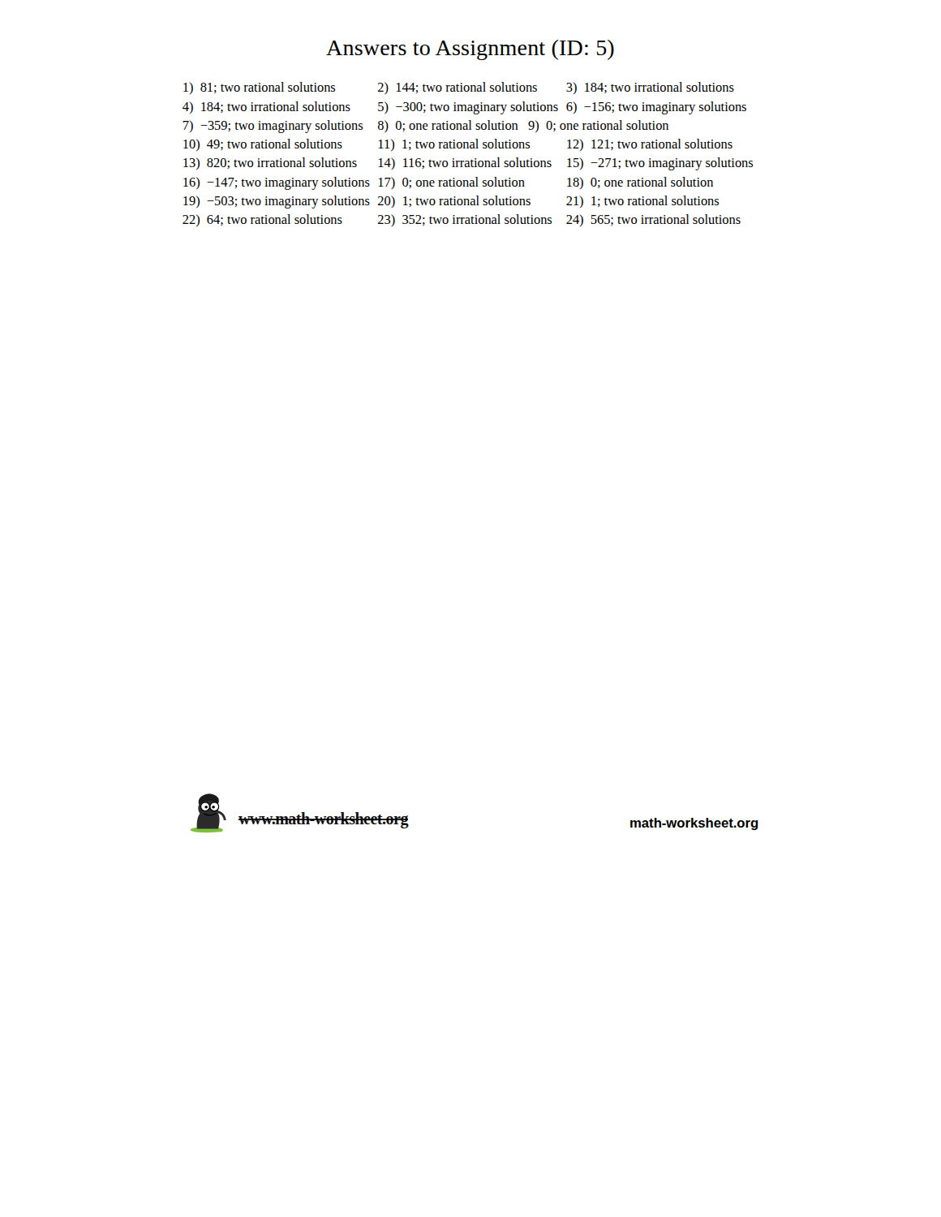Answers to Assignment (ID: 5)
| 1) 81; two rational solutions | 2) 144; two rational solutions | 3) 184; two irrational solutions |
| 4) 184; two irrational solutions | 5) −300; two imaginary solutions | 6) −156; two imaginary solutions |
| 7) −359; two imaginary solutions | 8) 0; one rational solution 9) 0; one rational solution |
| 10) 49; two rational solutions | 11) 1; two rational solutions | 12) 121; two rational solutions |
| 13) 820; two irrational solutions | 14) 116; two irrational solutions | 15) −271; two imaginary solutions |
| 16) −147; two imaginary solutions | 17) 0; one rational solution | 18) 0; one rational solution |
| 19) −503; two imaginary solutions | 20) 1; two rational solutions | 21) 1; two rational solutions |
| 22) 64; two rational solutions | 23) 352; two irrational solutions | 24) 565; two irrational solutions |
www.math-worksheet.org
math-worksheet.org